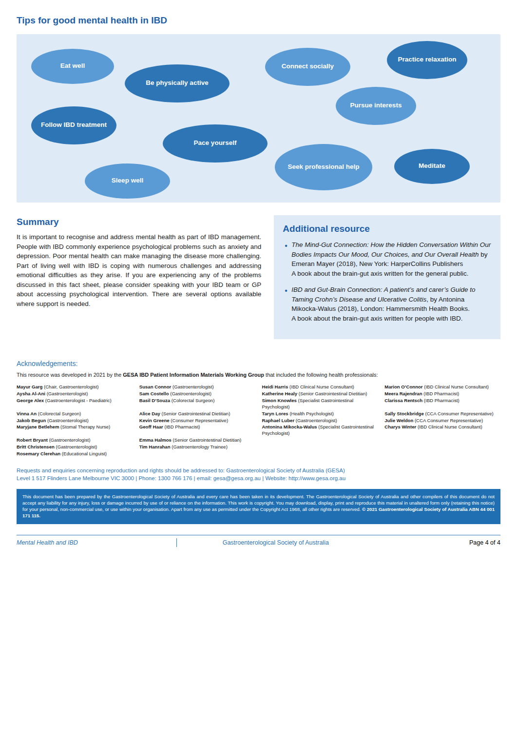Tips for good mental health in IBD
Eat well
Be physically active
Connect socially
Practice relaxation
Follow IBD treatment
Pursue interests
Pace yourself
Seek professional help
Meditate
Sleep well
Summary
It is important to recognise and address mental health as part of IBD management. People with IBD commonly experience psychological problems such as anxiety and depression. Poor mental health can make managing the disease more challenging. Part of living well with IBD is coping with numerous challenges and addressing emotional difficulties as they arise. If you are experiencing any of the problems discussed in this fact sheet, please consider speaking with your IBD team or GP about accessing psychological intervention. There are several options available where support is needed.
Additional resource
The Mind-Gut Connection: How the Hidden Conversation Within Our Bodies Impacts Our Mood, Our Choices, and Our Overall Health by Emeran Mayer (2018), New York: HarperCollins Publishers
A book about the brain-gut axis written for the general public.
IBD and Gut-Brain Connection: A patient’s and carer’s Guide to Taming Crohn’s Disease and Ulcerative Colitis, by Antonina Mikocka-Walus (2018), London: Hammersmith Health Books.
A book about the brain-gut axis written for people with IBD.
Acknowledgements:
This resource was developed in 2021 by the GESA IBD Patient Information Materials Working Group that included the following health professionals:
Mayur Garg (Chair, Gastroenterologist)
Susan Connor (Gastroenterologist)
Heidi Harris (IBD Clinical Nurse Consultant)
Marion O’Connor (IBD Clinical Nurse Consultant)
Aysha Al-Ani (Gastroenterologist)
Sam Costello (Gastroenterologist)
Katherine Healy (Senior Gastrointestinal Dietitian)
Meera Rajendran (IBD Pharmacist)
George Alex (Gastroenterologist - Paediatric)
Basil D’Souza (Colorectal Surgeon)
Simon Knowles (Specialist Gastrointestinal Psychologist)
Clarissa Rentsch (IBD Pharmacist)
Vinna An (Colorectal Surgeon)
Alice Day (Senior Gastrointestinal Dietitian)
Taryn Lores (Health Psychologist)
Sally Stockbridge (CCA Consumer Representative)
Jakob Begun (Gastroenterologist)
Kevin Greene (Consumer Representative)
Raphael Luber (Gastroenterologist)
Julie Weldon (CCA Consumer Representative)
Maryjane Betlehem (Stomal Therapy Nurse)
Geoff Haar (IBD Pharmacist)
Antonina Mikocka-Walus (Specialist Gastrointestinal Psychologist)
Charys Winter (IBD Clinical Nurse Consultant)
Robert Bryant (Gastroenterologist)
Emma Halmos (Senior Gastrointestinal Dietitian)
Britt Christensen (Gastroenterologist)
Tim Hanrahan (Gastroenterology Trainee)
Rosemary Clerehan (Educational Linguist)
Requests and enquiries concerning reproduction and rights should be addressed to: Gastroenterological Society of Australia (GESA)
Level 1 517 Flinders Lane Melbourne VIC 3000 | Phone: 1300 766 176 | email: gesa@gesa.org.au | Website: http://www.gesa.org.au
This document has been prepared by the Gastroenterological Society of Australia and every care has been taken in its development. The Gastroenterological Society of Australia and other compilers of this document do not accept any liability for any injury, loss or damage incurred by use of or reliance on the information. This work is copyright. You may download, display, print and reproduce this material in unaltered form only (retaining this notice) for your personal, non-commercial use, or use within your organisation. Apart from any use as permitted under the Copyright Act 1968, all other rights are reserved. © 2021 Gastroenterological Society of Australia ABN 44 001 171 115.
Mental Health and IBD
Gastroenterological Society of Australia
Page 4 of 4